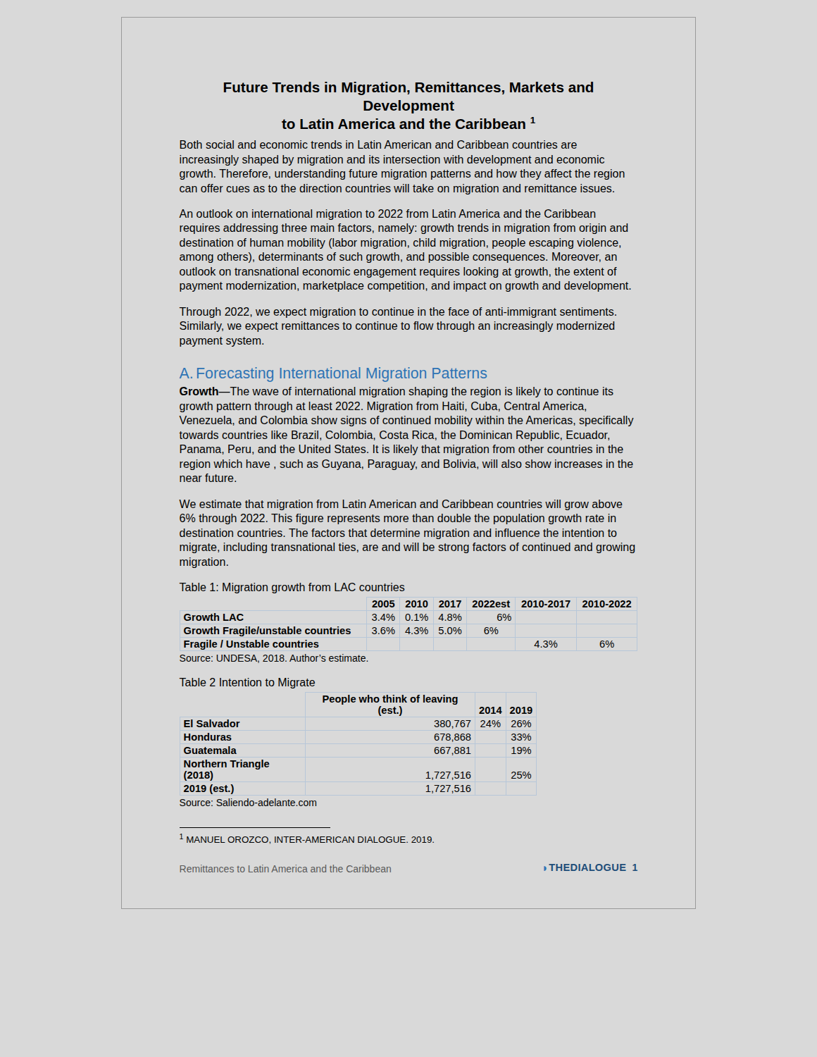Future Trends in Migration, Remittances, Markets and Development
to Latin America and the Caribbean 1
Both social and economic trends in Latin American and Caribbean countries are increasingly shaped by migration and its intersection with development and economic growth. Therefore, understanding future migration patterns and how they affect the region can offer cues as to the direction countries will take on migration and remittance issues.
An outlook on international migration to 2022 from Latin America and the Caribbean requires addressing three main factors, namely: growth trends in migration from origin and destination of human mobility (labor migration, child migration, people escaping violence, among others), determinants of such growth, and possible consequences. Moreover, an outlook on transnational economic engagement requires looking at growth, the extent of payment modernization, marketplace competition, and impact on growth and development.
Through 2022, we expect migration to continue in the face of anti-immigrant sentiments. Similarly, we expect remittances to continue to flow through an increasingly modernized payment system.
A. Forecasting International Migration Patterns
Growth—The wave of international migration shaping the region is likely to continue its growth pattern through at least 2022. Migration from Haiti, Cuba, Central America, Venezuela, and Colombia show signs of continued mobility within the Americas, specifically towards countries like Brazil, Colombia, Costa Rica, the Dominican Republic, Ecuador, Panama, Peru, and the United States. It is likely that migration from other countries in the region which have , such as Guyana, Paraguay, and Bolivia, will also show increases in the near future.
We estimate that migration from Latin American and Caribbean countries will grow above 6% through 2022. This figure represents more than double the population growth rate in destination countries. The factors that determine migration and influence the intention to migrate, including transnational ties, are and will be strong factors of continued and growing migration.
Table 1: Migration growth from LAC countries
| | 2005 | 2010 | 2017 | 2022est | 2010-2017 | 2010-2022 |
| --- | --- | --- | --- | --- | --- | --- |
| Growth LAC | 3.4% | 0.1% | 4.8% | 6% | | |
| Growth Fragile/unstable countries | 3.6% | 4.3% | 5.0% | 6% | | |
| Fragile / Unstable countries | | | | | 4.3% | 6% |
Source: UNDESA, 2018. Author’s estimate.
Table 2 Intention to Migrate
| | People who think of leaving (est.) | 2014 | 2019 |
| --- | --- | --- | --- |
| El Salvador | 380,767 | 24% | 26% |
| Honduras | 678,868 | | 33% |
| Guatemala | 667,881 | | 19% |
| Northern Triangle (2018) | 1,727,516 | | 25% |
| 2019 (est.) | 1,727,516 | | |
Source: Saliendo-adelante.com
1 MANUEL OROZCO, INTER-AMERICAN DIALOGUE. 2019.
Remittances to Latin America and the Caribbean
◗THEDIALOGUE 1